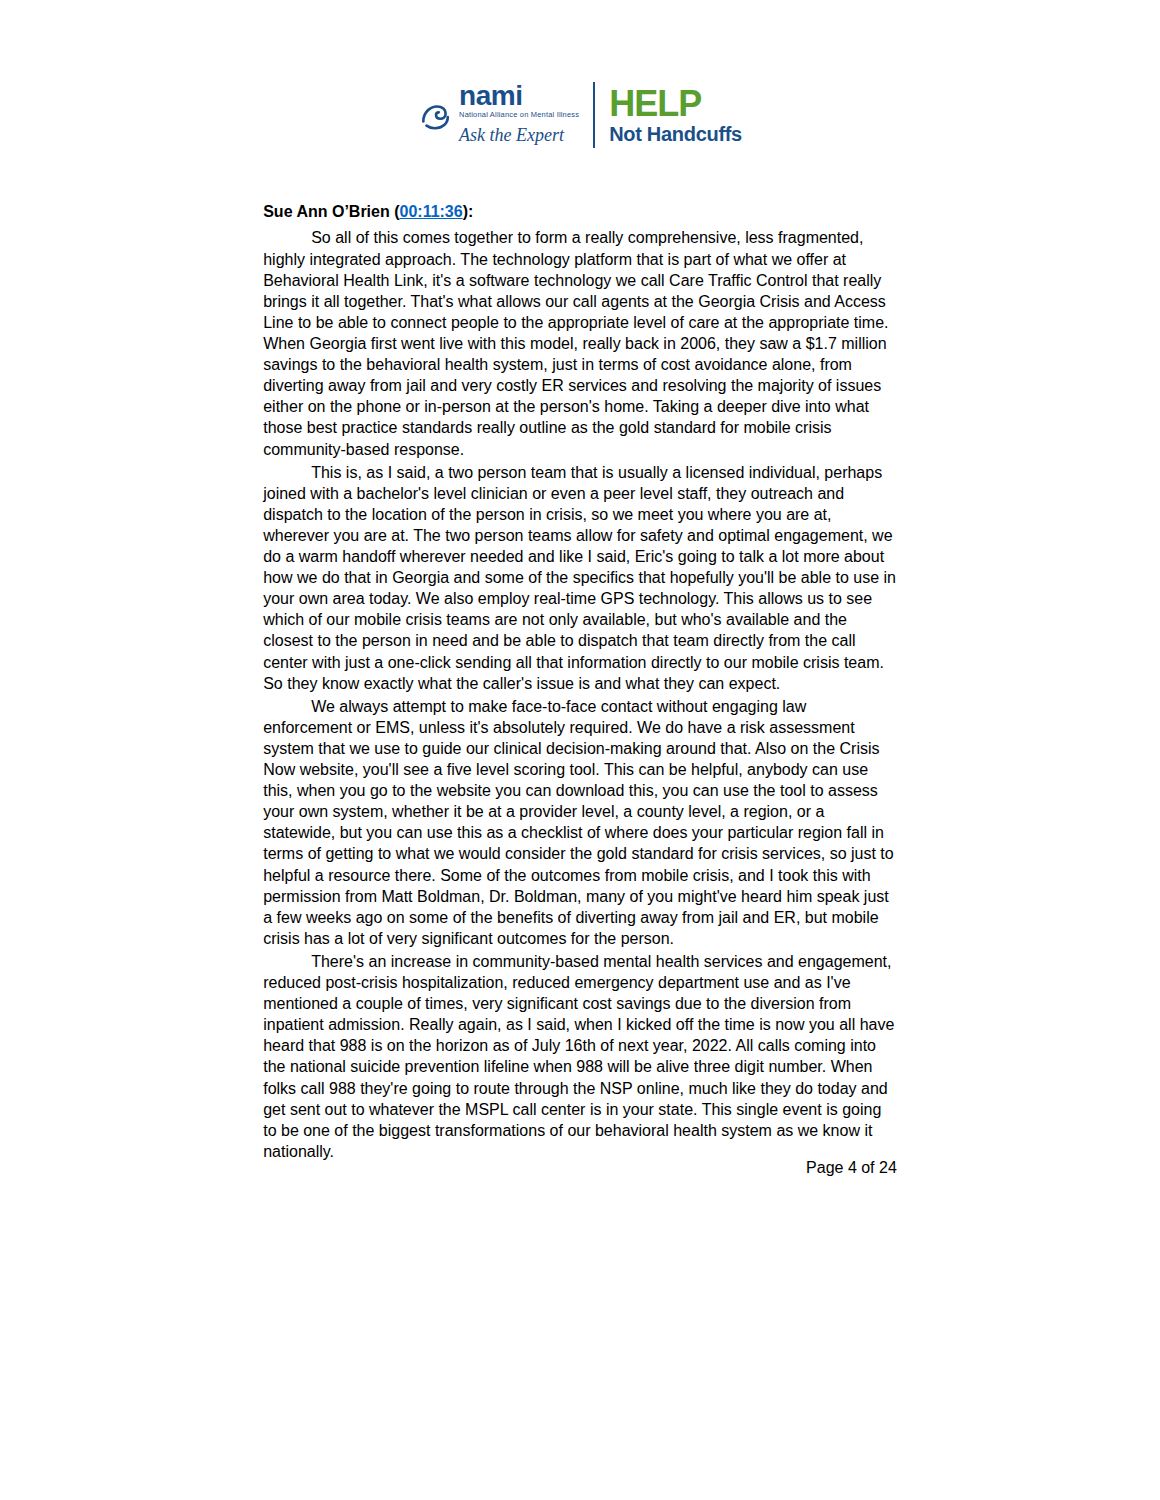nami
National Alliance on Mental Illness
Ask the Expert
HELP Not Handcuffs
Sue Ann O’Brien (00:11:36):
So all of this comes together to form a really comprehensive, less fragmented, highly integrated approach. The technology platform that is part of what we offer at Behavioral Health Link, it's a software technology we call Care Traffic Control that really brings it all together. That's what allows our call agents at the Georgia Crisis and Access Line to be able to connect people to the appropriate level of care at the appropriate time. When Georgia first went live with this model, really back in 2006, they saw a $1.7 million savings to the behavioral health system, just in terms of cost avoidance alone, from diverting away from jail and very costly ER services and resolving the majority of issues either on the phone or in-person at the person's home. Taking a deeper dive into what those best practice standards really outline as the gold standard for mobile crisis community-based response.
This is, as I said, a two person team that is usually a licensed individual, perhaps joined with a bachelor's level clinician or even a peer level staff, they outreach and dispatch to the location of the person in crisis, so we meet you where you are at, wherever you are at. The two person teams allow for safety and optimal engagement, we do a warm handoff wherever needed and like I said, Eric's going to talk a lot more about how we do that in Georgia and some of the specifics that hopefully you'll be able to use in your own area today. We also employ real-time GPS technology. This allows us to see which of our mobile crisis teams are not only available, but who's available and the closest to the person in need and be able to dispatch that team directly from the call center with just a one-click sending all that information directly to our mobile crisis team. So they know exactly what the caller's issue is and what they can expect.
We always attempt to make face-to-face contact without engaging law enforcement or EMS, unless it's absolutely required. We do have a risk assessment system that we use to guide our clinical decision-making around that. Also on the Crisis Now website, you'll see a five level scoring tool. This can be helpful, anybody can use this, when you go to the website you can download this, you can use the tool to assess your own system, whether it be at a provider level, a county level, a region, or a statewide, but you can use this as a checklist of where does your particular region fall in terms of getting to what we would consider the gold standard for crisis services, so just to helpful a resource there. Some of the outcomes from mobile crisis, and I took this with permission from Matt Boldman, Dr. Boldman, many of you might've heard him speak just a few weeks ago on some of the benefits of diverting away from jail and ER, but mobile crisis has a lot of very significant outcomes for the person.
There's an increase in community-based mental health services and engagement, reduced post-crisis hospitalization, reduced emergency department use and as I've mentioned a couple of times, very significant cost savings due to the diversion from inpatient admission. Really again, as I said, when I kicked off the time is now you all have heard that 988 is on the horizon as of July 16th of next year, 2022. All calls coming into the national suicide prevention lifeline when 988 will be alive three digit number. When folks call 988 they're going to route through the NSP online, much like they do today and get sent out to whatever the MSPL call center is in your state. This single event is going to be one of the biggest transformations of our behavioral health system as we know it nationally.
Page 4 of 24